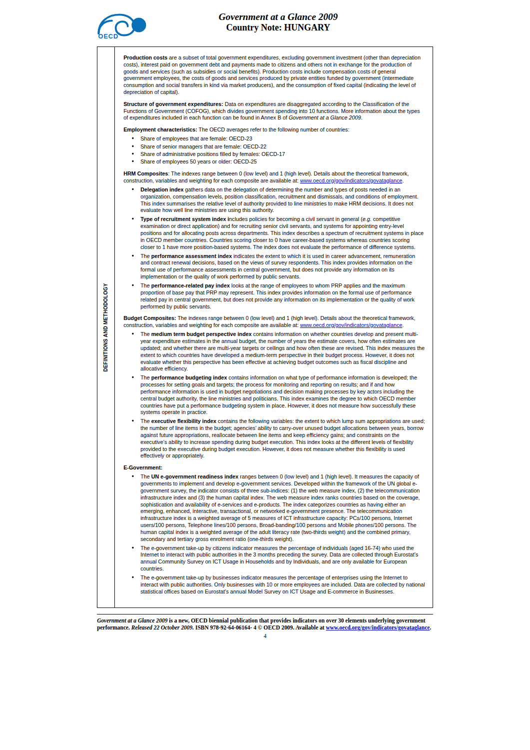OECD
Government at a Glance 2009
Country Note: HUNGARY
DEFINITIONS AND METHODOLOGY
Production costs are a subset of total government expenditures, excluding government investment (other than depreciation costs), interest paid on government debt and payments made to citizens and others not in exchange for the production of goods and services (such as subsidies or social benefits). Production costs include compensation costs of general government employees, the costs of goods and services produced by private entities funded by government (intermediate consumption and social transfers in kind via market producers), and the consumption of fixed capital (indicating the level of depreciation of capital).
Structure of government expenditures: Data on expenditures are disaggregated according to the Classification of the Functions of Government (COFOG), which divides government spending into 10 functions. More information about the types of expenditures included in each function can be found in Annex B of Government at a Glance 2009.
Employment characteristics: The OECD averages refer to the following number of countries:
Share of employees that are female: OECD-23
Share of senior managers that are female: OECD-22
Share of administrative positions filled by females: OECD-17
Share of employees 50 years or older: OECD-25
HRM Composites: The indexes range between 0 (low level) and 1 (high level). Details about the theoretical framework, construction, variables and weighting for each composite are available at: www.oecd.org/gov/indicators/govataglance.
Delegation index gathers data on the delegation of determining the number and types of posts needed in an organization, compensation levels, position classification, recruitment and dismissals, and conditions of employment. This index summarises the relative level of authority provided to line ministries to make HRM decisions. It does not evaluate how well line ministries are using this authority.
Type of recruitment system index includes policies for becoming a civil servant in general (e.g. competitive examination or direct application) and for recruiting senior civil servants, and systems for appointing entry-level positions and for allocating posts across departments. This index describes a spectrum of recruitment systems in place in OECD member countries. Countries scoring closer to 0 have career-based systems whereas countries scoring closer to 1 have more position-based systems. The index does not evaluate the performance of difference systems.
The performance assessment index indicates the extent to which it is used in career advancement, remuneration and contract renewal decisions, based on the views of survey respondents. This index provides information on the formal use of performance assessments in central government, but does not provide any information on its implementation or the quality of work performed by public servants.
The performance-related pay index looks at the range of employees to whom PRP applies and the maximum proportion of base pay that PRP may represent. This index provides information on the formal use of performance related pay in central government, but does not provide any information on its implementation or the quality of work performed by public servants.
Budget Composites: The indexes range between 0 (low level) and 1 (high level). Details about the theoretical framework, construction, variables and weighting for each composite are available at: www.oecd.org/gov/indicators/govataglance.
The medium term budget perspective index contains information on whether countries develop and present multi-year expenditure estimates in the annual budget, the number of years the estimate covers, how often estimates are updated; and whether there are multi-year targets or ceilings and how often these are revised. This index measures the extent to which countries have developed a medium-term perspective in their budget process. However, it does not evaluate whether this perspective has been effective at achieving budget outcomes such as fiscal discipline and allocative efficiency.
The performance budgeting index contains information on what type of performance information is developed; the processes for setting goals and targets; the process for monitoring and reporting on results; and if and how performance information is used in budget negotiations and decision making processes by key actors including the central budget authority, the line ministries and politicians. This index examines the degree to which OECD member countries have put a performance budgeting system in place. However, it does not measure how successfully these systems operate in practice.
The executive flexibility index contains the following variables: the extent to which lump sum appropriations are used; the number of line items in the budget; agencies’ ability to carry-over unused budget allocations between years, borrow against future appropriations, reallocate between line items and keep efficiency gains; and constraints on the executive’s ability to increase spending during budget execution. This index looks at the different levels of flexibility provided to the executive during budget execution. However, it does not measure whether this flexibility is used effectively or appropriately.
E-Government:
The UN e-government readiness index ranges between 0 (low level) and 1 (high level). It measures the capacity of governments to implement and develop e-government services. Developed within the framework of the UN global e-government survey, the indicator consists of three sub-indices: (1) the web measure index, (2) the telecommunication infrastructure index and (3) the human capital index. The web measure index ranks countries based on the coverage, sophistication and availability of e-services and e-products. The index categorizes countries as having either an emerging, enhanced, interactive, transactional, or networked e-government presence. The telecommunication infrastructure index is a weighted average of 5 measures of ICT infrastructure capacity: PCs/100 persons, Internet users/100 persons, Telephone lines/100 persons, Broad-banding/100 persons and Mobile phones/100 persons. The human capital index is a weighted average of the adult literacy rate (two-thirds weight) and the combined primary, secondary and tertiary gross enrolment ratio (one-thirds weight).
The e-government take-up by citizens indicator measures the percentage of individuals (aged 16-74) who used the Internet to interact with public authorities in the 3 months preceding the survey. Data are collected through Eurostat’s annual Community Survey on ICT Usage in Households and by Individuals, and are only available for European countries.
The e-government take-up by businesses indicator measures the percentage of enterprises using the Internet to interact with public authorities. Only businesses with 10 or more employees are included. Data are collected by national statistical offices based on Eurostat’s annual Model Survey on ICT Usage and E-commerce in Businesses.
Government at a Glance 2009 is a new, OECD biennial publication that provides indicators on over 30 elements underlying government performance. Released 22 October 2009. ISBN 978-92-64-06164- 4 © OECD 2009. Available at www.oecd.org/gov/indicators/govataglance.
4